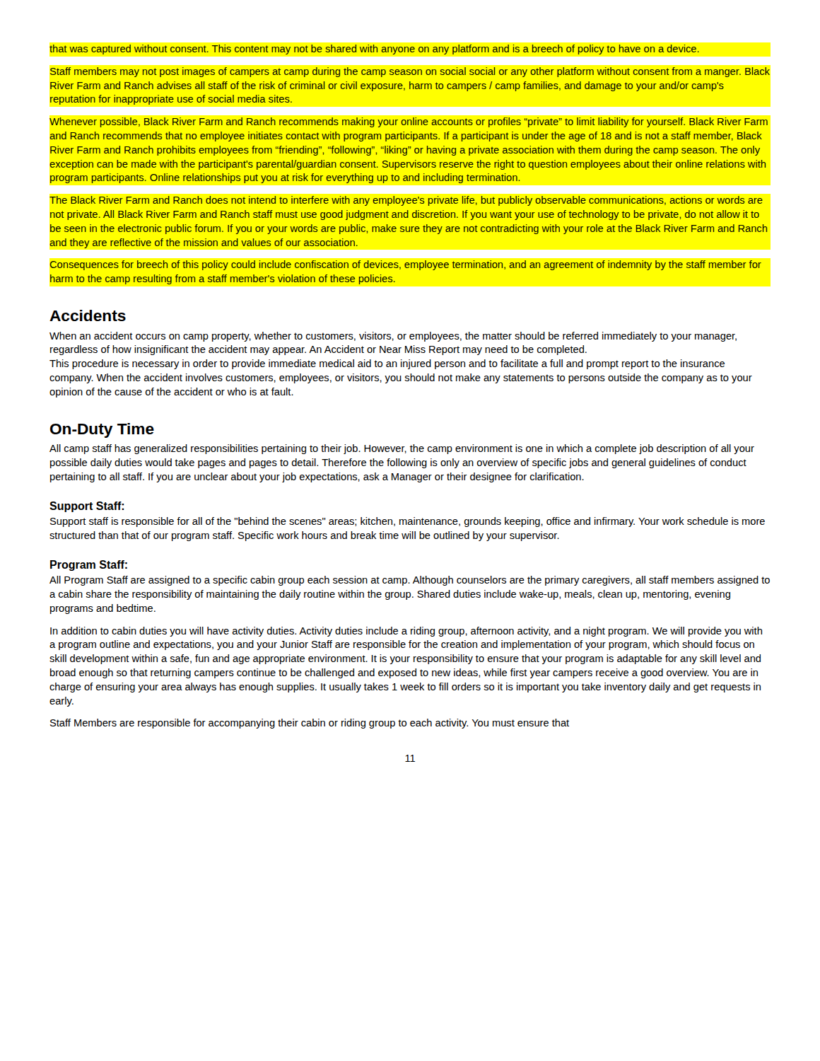that was captured without consent. This content may not be shared with anyone on any platform and is a breech of policy to have on a device.
Staff members may not post images of campers at camp during the camp season on social social or any other platform without consent from a manger. Black River Farm and Ranch advises all staff of the risk of criminal or civil exposure, harm to campers / camp families, and damage to your and/or camp's reputation for inappropriate use of social media sites.
Whenever possible, Black River Farm and Ranch recommends making your online accounts or profiles “private” to limit liability for yourself. Black River Farm and Ranch recommends that no employee initiates contact with program participants. If a participant is under the age of 18 and is not a staff member, Black River Farm and Ranch prohibits employees from “friending”, “following”, “liking” or having a private association with them during the camp season. The only exception can be made with the participant's parental/guardian consent. Supervisors reserve the right to question employees about their online relations with program participants. Online relationships put you at risk for everything up to and including termination.
The Black River Farm and Ranch does not intend to interfere with any employee's private life, but publicly observable communications, actions or words are not private. All Black River Farm and Ranch staff must use good judgment and discretion. If you want your use of technology to be private, do not allow it to be seen in the electronic public forum. If you or your words are public, make sure they are not contradicting with your role at the Black River Farm and Ranch and they are reflective of the mission and values of our association.
Consequences for breech of this policy could include confiscation of devices, employee termination, and an agreement of indemnity by the staff member for harm to the camp resulting from a staff member's violation of these policies.
Accidents
When an accident occurs on camp property, whether to customers, visitors, or employees, the matter should be referred immediately to your manager, regardless of how insignificant the accident may appear. An Accident or Near Miss Report may need to be completed.
This procedure is necessary in order to provide immediate medical aid to an injured person and to facilitate a full and prompt report to the insurance company. When the accident involves customers, employees, or visitors, you should not make any statements to persons outside the company as to your opinion of the cause of the accident or who is at fault.
On-Duty Time
All camp staff has generalized responsibilities pertaining to their job. However, the camp environment is one in which a complete job description of all your possible daily duties would take pages and pages to detail. Therefore the following is only an overview of specific jobs and general guidelines of conduct pertaining to all staff. If you are unclear about your job expectations, ask a Manager or their designee for clarification.
Support Staff:
Support staff is responsible for all of the "behind the scenes" areas; kitchen, maintenance, grounds keeping, office and infirmary. Your work schedule is more structured than that of our program staff. Specific work hours and break time will be outlined by your supervisor.
Program Staff:
All Program Staff are assigned to a specific cabin group each session at camp. Although counselors are the primary caregivers, all staff members assigned to a cabin share the responsibility of maintaining the daily routine within the group. Shared duties include wake-up, meals, clean up, mentoring, evening programs and bedtime.
In addition to cabin duties you will have activity duties. Activity duties include a riding group, afternoon activity, and a night program. We will provide you with a program outline and expectations, you and your Junior Staff are responsible for the creation and implementation of your program, which should focus on skill development within a safe, fun and age appropriate environment. It is your responsibility to ensure that your program is adaptable for any skill level and broad enough so that returning campers continue to be challenged and exposed to new ideas, while first year campers receive a good overview. You are in charge of ensuring your area always has enough supplies. It usually takes 1 week to fill orders so it is important you take inventory daily and get requests in early.
Staff Members are responsible for accompanying their cabin or riding group to each activity. You must ensure that
11